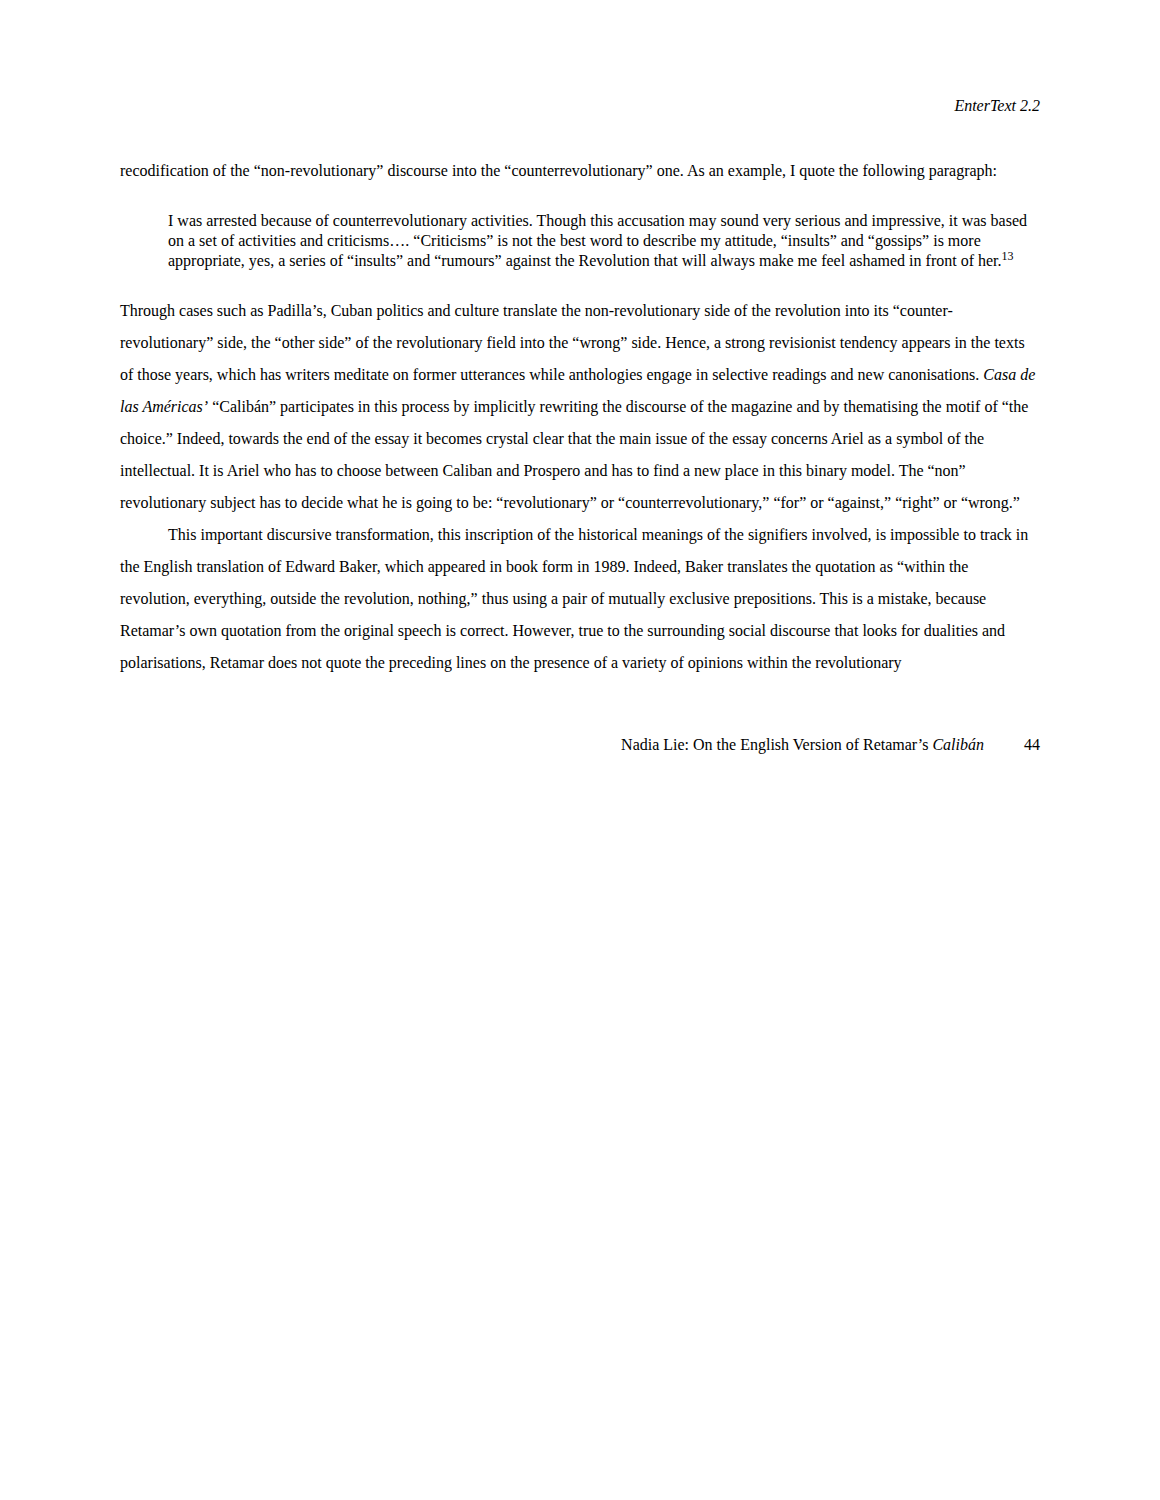EnterText 2.2
recodification of the “non-revolutionary” discourse into the “counterrevolutionary” one. As an example, I quote the following paragraph:
I was arrested because of counterrevolutionary activities. Though this accusation may sound very serious and impressive, it was based on a set of activities and criticisms…. “Criticisms” is not the best word to describe my attitude, “insults” and “gossips” is more appropriate, yes, a series of “insults” and “rumours” against the Revolution that will always make me feel ashamed in front of her.13
Through cases such as Padilla’s, Cuban politics and culture translate the non-revolutionary side of the revolution into its “counter-revolutionary” side, the “other side” of the revolutionary field into the “wrong” side. Hence, a strong revisionist tendency appears in the texts of those years, which has writers meditate on former utterances while anthologies engage in selective readings and new canonisations. Casa de las Américas’ “Calibán” participates in this process by implicitly rewriting the discourse of the magazine and by thematising the motif of “the choice.” Indeed, towards the end of the essay it becomes crystal clear that the main issue of the essay concerns Ariel as a symbol of the intellectual. It is Ariel who has to choose between Caliban and Prospero and has to find a new place in this binary model. The “non” revolutionary subject has to decide what he is going to be: “revolutionary” or “counterrevolutionary,” “for” or “against,” “right” or “wrong.”
This important discursive transformation, this inscription of the historical meanings of the signifiers involved, is impossible to track in the English translation of Edward Baker, which appeared in book form in 1989. Indeed, Baker translates the quotation as “within the revolution, everything, outside the revolution, nothing,” thus using a pair of mutually exclusive prepositions. This is a mistake, because Retamar’s own quotation from the original speech is correct. However, true to the surrounding social discourse that looks for dualities and polarisations, Retamar does not quote the preceding lines on the presence of a variety of opinions within the revolutionary
Nadia Lie: On the English Version of Retamar’s Calibán 44